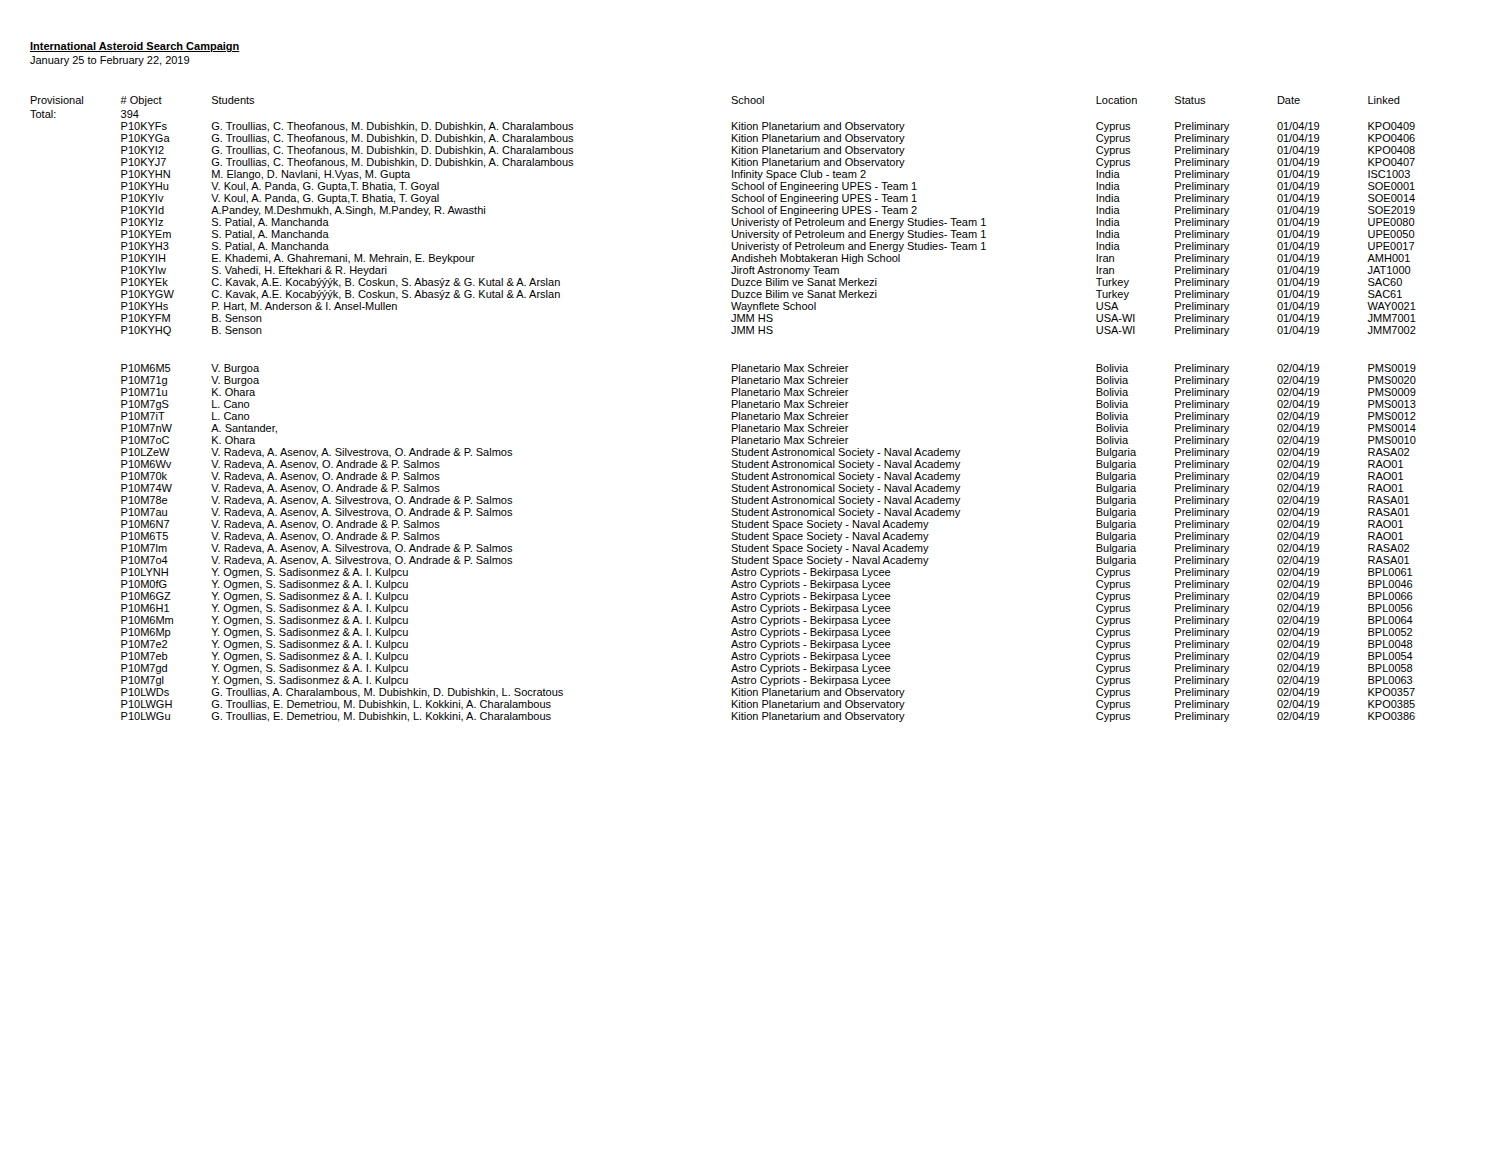International Asteroid Search Campaign
January 25 to February 22, 2019
| Provisional | # Object | Students | School | Location | Status | Date | Linked |
| --- | --- | --- | --- | --- | --- | --- | --- |
| Total: | 394 | | | | | | |
| | P10KYFs | G. Troullias, C. Theofanous, M. Dubishkin, D. Dubishkin, A. Charalambous | Kition Planetarium and Observatory | Cyprus | Preliminary | 01/04/19 | KPO0409 |
| | P10KYGa | G. Troullias, C. Theofanous, M. Dubishkin, D. Dubishkin, A. Charalambous | Kition Planetarium and Observatory | Cyprus | Preliminary | 01/04/19 | KPO0406 |
| | P10KYI2 | G. Troullias, C. Theofanous, M. Dubishkin, D. Dubishkin, A. Charalambous | Kition Planetarium and Observatory | Cyprus | Preliminary | 01/04/19 | KPO0408 |
| | P10KYJ7 | G. Troullias, C. Theofanous, M. Dubishkin, D. Dubishkin, A. Charalambous | Kition Planetarium and Observatory | Cyprus | Preliminary | 01/04/19 | KPO0407 |
| | P10KYHN | M. Elango, D. Navlani, H.Vyas, M. Gupta | Infinity Space Club - team 2 | India | Preliminary | 01/04/19 | ISC1003 |
| | P10KYHu | V. Koul, A. Panda, G. Gupta,T. Bhatia, T. Goyal | School of Engineering UPES - Team 1 | India | Preliminary | 01/04/19 | SOE0001 |
| | P10KYIv | V. Koul, A. Panda, G. Gupta,T. Bhatia, T. Goyal | School of Engineering UPES - Team 1 | India | Preliminary | 01/04/19 | SOE0014 |
| | P10KYId | A.Pandey, M.Deshmukh, A.Singh, M.Pandey, R. Awasthi | School of Engineering UPES - Team 2 | India | Preliminary | 01/04/19 | SOE2019 |
| | P10KYIz | S. Patial, A. Manchanda | Univeristy of Petroleum and Energy Studies- Team 1 | India | Preliminary | 01/04/19 | UPE0080 |
| | P10KYEm | S. Patial, A. Manchanda | University of Petroleum and Energy Studies- Team 1 | India | Preliminary | 01/04/19 | UPE0050 |
| | P10KYH3 | S. Patial, A. Manchanda | Univeristy of Petroleum and Energy Studies- Team 1 | India | Preliminary | 01/04/19 | UPE0017 |
| | P10KYIH | E. Khademi, A. Ghahremani, M. Mehrain, E. Beykpour | Andisheh Mobtakeran High School | Iran | Preliminary | 01/04/19 | AMH001 |
| | P10KYIw | S. Vahedi, H. Eftekhari & R. Heydari | Jiroft Astronomy Team | Iran | Preliminary | 01/04/19 | JAT1000 |
| | P10KYEk | C. Kavak, A.E. Kocabýýýk, B. Coskun, S. Abasýz & G. Kutal & A. Arslan | Duzce Bilim ve Sanat Merkezi | Turkey | Preliminary | 01/04/19 | SAC60 |
| | P10KYGW | C. Kavak, A.E. Kocabýýýk, B. Coskun, S. Abasýz & G. Kutal & A. Arslan | Duzce Bilim ve Sanat Merkezi | Turkey | Preliminary | 01/04/19 | SAC61 |
| | P10KYHs | P. Hart, M. Anderson & I. Ansel-Mullen | Waynflete School | USA | Preliminary | 01/04/19 | WAY0021 |
| | P10KYFM | B. Senson | JMM HS | USA-WI | Preliminary | 01/04/19 | JMM7001 |
| | P10KYHQ | B. Senson | JMM HS | USA-WI | Preliminary | 01/04/19 | JMM7002 |
| | P10M6M5 | V. Burgoa | Planetario Max Schreier | Bolivia | Preliminary | 02/04/19 | PMS0019 |
| | P10M71g | V. Burgoa | Planetario Max Schreier | Bolivia | Preliminary | 02/04/19 | PMS0020 |
| | P10M71u | K. Ohara | Planetario Max Schreier | Bolivia | Preliminary | 02/04/19 | PMS0009 |
| | P10M7gS | L. Cano | Planetario Max Schreier | Bolivia | Preliminary | 02/04/19 | PMS0013 |
| | P10M7iT | L. Cano | Planetario Max Schreier | Bolivia | Preliminary | 02/04/19 | PMS0012 |
| | P10M7nW | A. Santander, | Planetario Max Schreier | Bolivia | Preliminary | 02/04/19 | PMS0014 |
| | P10M7oC | K. Ohara | Planetario Max Schreier | Bolivia | Preliminary | 02/04/19 | PMS0010 |
| | P10LZeW | V. Radeva, A. Asenov, A. Silvestrova, O. Andrade & P. Salmos | Student Astronomical Society - Naval Academy | Bulgaria | Preliminary | 02/04/19 | RASA02 |
| | P10M6Wv | V. Radeva, A. Asenov, O. Andrade & P. Salmos | Student Astronomical Society - Naval Academy | Bulgaria | Preliminary | 02/04/19 | RAO01 |
| | P10M70k | V. Radeva, A. Asenov, O. Andrade & P. Salmos | Student Astronomical Society - Naval Academy | Bulgaria | Preliminary | 02/04/19 | RAO01 |
| | P10M74W | V. Radeva, A. Asenov, O. Andrade & P. Salmos | Student Astronomical Society - Naval Academy | Bulgaria | Preliminary | 02/04/19 | RAO01 |
| | P10M78e | V. Radeva, A. Asenov, A. Silvestrova, O. Andrade & P. Salmos | Student Astronomical Society - Naval Academy | Bulgaria | Preliminary | 02/04/19 | RASA01 |
| | P10M7au | V. Radeva, A. Asenov, A. Silvestrova, O. Andrade & P. Salmos | Student Astronomical Society - Naval Academy | Bulgaria | Preliminary | 02/04/19 | RASA01 |
| | P10M6N7 | V. Radeva, A. Asenov, O. Andrade & P. Salmos | Student Space Society - Naval Academy | Bulgaria | Preliminary | 02/04/19 | RAO01 |
| | P10M6T5 | V. Radeva, A. Asenov, O. Andrade & P. Salmos | Student Space Society - Naval Academy | Bulgaria | Preliminary | 02/04/19 | RAO01 |
| | P10M7lm | V. Radeva, A. Asenov, A. Silvestrova, O. Andrade & P. Salmos | Student Space Society - Naval Academy | Bulgaria | Preliminary | 02/04/19 | RASA02 |
| | P10M7o4 | V. Radeva, A. Asenov, A. Silvestrova, O. Andrade & P. Salmos | Student Space Society - Naval Academy | Bulgaria | Preliminary | 02/04/19 | RASA01 |
| | P10LYNH | Y. Ogmen, S. Sadisonmez & A. I. Kulpcu | Astro Cypriots - Bekirpasa Lycee | Cyprus | Preliminary | 02/04/19 | BPL0061 |
| | P10M0fG | Y. Ogmen, S. Sadisonmez & A. I. Kulpcu | Astro Cypriots - Bekirpasa Lycee | Cyprus | Preliminary | 02/04/19 | BPL0046 |
| | P10M6GZ | Y. Ogmen, S. Sadisonmez & A. I. Kulpcu | Astro Cypriots - Bekirpasa Lycee | Cyprus | Preliminary | 02/04/19 | BPL0066 |
| | P10M6H1 | Y. Ogmen, S. Sadisonmez & A. I. Kulpcu | Astro Cypriots - Bekirpasa Lycee | Cyprus | Preliminary | 02/04/19 | BPL0056 |
| | P10M6Mm | Y. Ogmen, S. Sadisonmez & A. I. Kulpcu | Astro Cypriots - Bekirpasa Lycee | Cyprus | Preliminary | 02/04/19 | BPL0064 |
| | P10M6Mp | Y. Ogmen, S. Sadisonmez & A. I. Kulpcu | Astro Cypriots - Bekirpasa Lycee | Cyprus | Preliminary | 02/04/19 | BPL0052 |
| | P10M7e2 | Y. Ogmen, S. Sadisonmez & A. I. Kulpcu | Astro Cypriots - Bekirpasa Lycee | Cyprus | Preliminary | 02/04/19 | BPL0048 |
| | P10M7eb | Y. Ogmen, S. Sadisonmez & A. I. Kulpcu | Astro Cypriots - Bekirpasa Lycee | Cyprus | Preliminary | 02/04/19 | BPL0054 |
| | P10M7gd | Y. Ogmen, S. Sadisonmez & A. I. Kulpcu | Astro Cypriots - Bekirpasa Lycee | Cyprus | Preliminary | 02/04/19 | BPL0058 |
| | P10M7gl | Y. Ogmen, S. Sadisonmez & A. I. Kulpcu | Astro Cypriots - Bekirpasa Lycee | Cyprus | Preliminary | 02/04/19 | BPL0063 |
| | P10LWDs | G. Troullias, A. Charalambous, M. Dubishkin, D. Dubishkin, L. Socratous | Kition Planetarium and Observatory | Cyprus | Preliminary | 02/04/19 | KPO0357 |
| | P10LWGH | G. Troullias, E. Demetriou, M. Dubishkin, L. Kokkini, A. Charalambous | Kition Planetarium and Observatory | Cyprus | Preliminary | 02/04/19 | KPO0385 |
| | P10LWGu | G. Troullias, E. Demetriou, M. Dubishkin, L. Kokkini, A. Charalambous | Kition Planetarium and Observatory | Cyprus | Preliminary | 02/04/19 | KPO0386 |